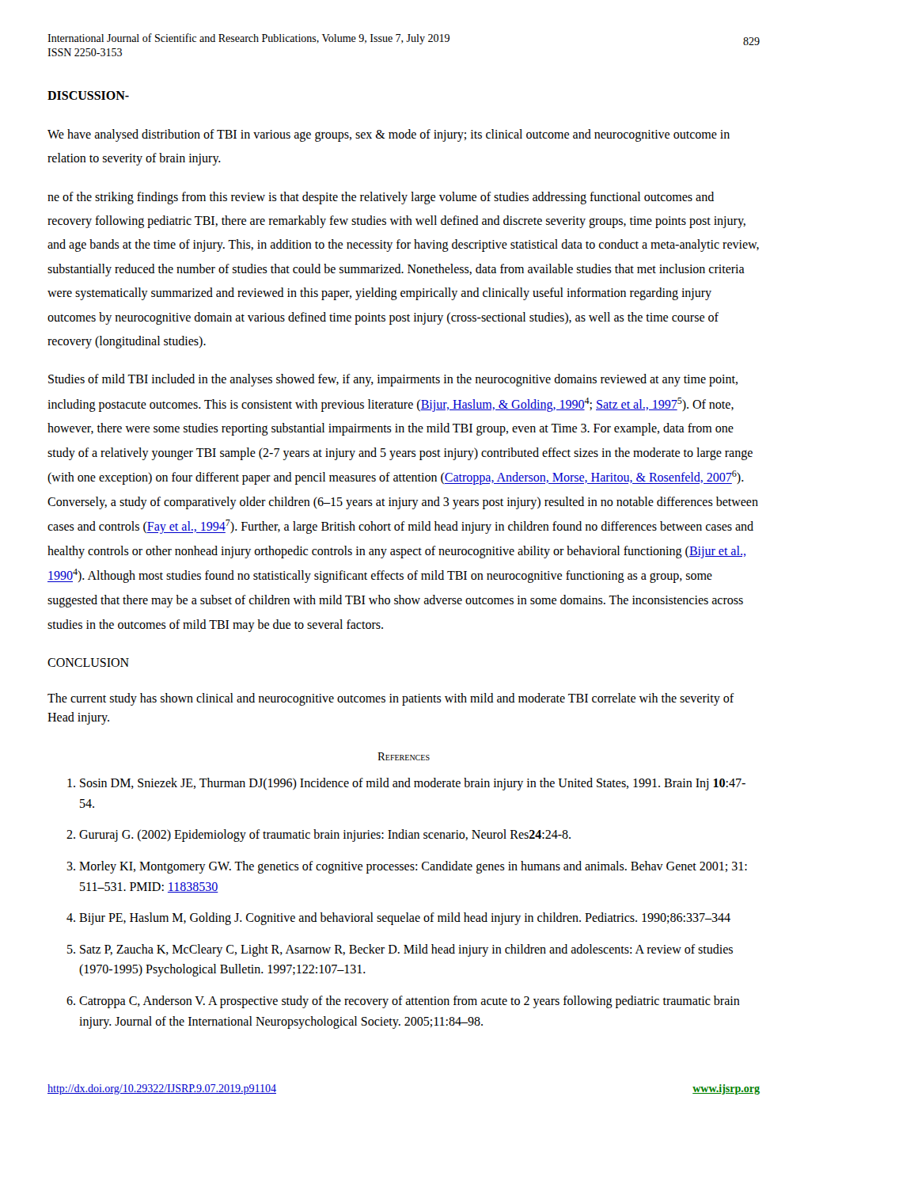International Journal of Scientific and Research Publications, Volume 9, Issue 7, July 2019
ISSN 2250-3153
829
DISCUSSION-
We have analysed distribution of TBI in various age groups, sex & mode of injury; its clinical outcome and neurocognitive outcome in relation to severity of brain injury.
ne of the striking findings from this review is that despite the relatively large volume of studies addressing functional outcomes and recovery following pediatric TBI, there are remarkably few studies with well defined and discrete severity groups, time points post injury, and age bands at the time of injury. This, in addition to the necessity for having descriptive statistical data to conduct a meta-analytic review, substantially reduced the number of studies that could be summarized. Nonetheless, data from available studies that met inclusion criteria were systematically summarized and reviewed in this paper, yielding empirically and clinically useful information regarding injury outcomes by neurocognitive domain at various defined time points post injury (cross-sectional studies), as well as the time course of recovery (longitudinal studies).
Studies of mild TBI included in the analyses showed few, if any, impairments in the neurocognitive domains reviewed at any time point, including postacute outcomes. This is consistent with previous literature (Bijur, Haslum, & Golding, 19904; Satz et al., 19975). Of note, however, there were some studies reporting substantial impairments in the mild TBI group, even at Time 3. For example, data from one study of a relatively younger TBI sample (2-7 years at injury and 5 years post injury) contributed effect sizes in the moderate to large range (with one exception) on four different paper and pencil measures of attention (Catroppa, Anderson, Morse, Haritou, & Rosenfeld, 20076). Conversely, a study of comparatively older children (6–15 years at injury and 3 years post injury) resulted in no notable differences between cases and controls (Fay et al., 19947). Further, a large British cohort of mild head injury in children found no differences between cases and healthy controls or other nonhead injury orthopedic controls in any aspect of neurocognitive ability or behavioral functioning (Bijur et al., 19904). Although most studies found no statistically significant effects of mild TBI on neurocognitive functioning as a group, some suggested that there may be a subset of children with mild TBI who show adverse outcomes in some domains. The inconsistencies across studies in the outcomes of mild TBI may be due to several factors.
CONCLUSION
The current study has shown clinical and neurocognitive outcomes in patients with mild and moderate TBI correlate wih the severity of Head injury.
References
Sosin DM, Sniezek JE, Thurman DJ(1996) Incidence of mild and moderate brain injury in the United States, 1991. Brain Inj 10:47-54.
Gururaj G. (2002) Epidemiology of traumatic brain injuries: Indian scenario, Neurol Res24:24-8.
Morley KI, Montgomery GW. The genetics of cognitive processes: Candidate genes in humans and animals. Behav Genet 2001; 31: 511–531. PMID: 11838530
Bijur PE, Haslum M, Golding J. Cognitive and behavioral sequelae of mild head injury in children. Pediatrics. 1990;86:337–344
Satz P, Zaucha K, McCleary C, Light R, Asarnow R, Becker D. Mild head injury in children and adolescents: A review of studies (1970-1995) Psychological Bulletin. 1997;122:107–131.
Catroppa C, Anderson V. A prospective study of the recovery of attention from acute to 2 years following pediatric traumatic brain injury. Journal of the International Neuropsychological Society. 2005;11:84–98.
http://dx.doi.org/10.29322/IJSRP.9.07.2019.p91104
www.ijsrp.org